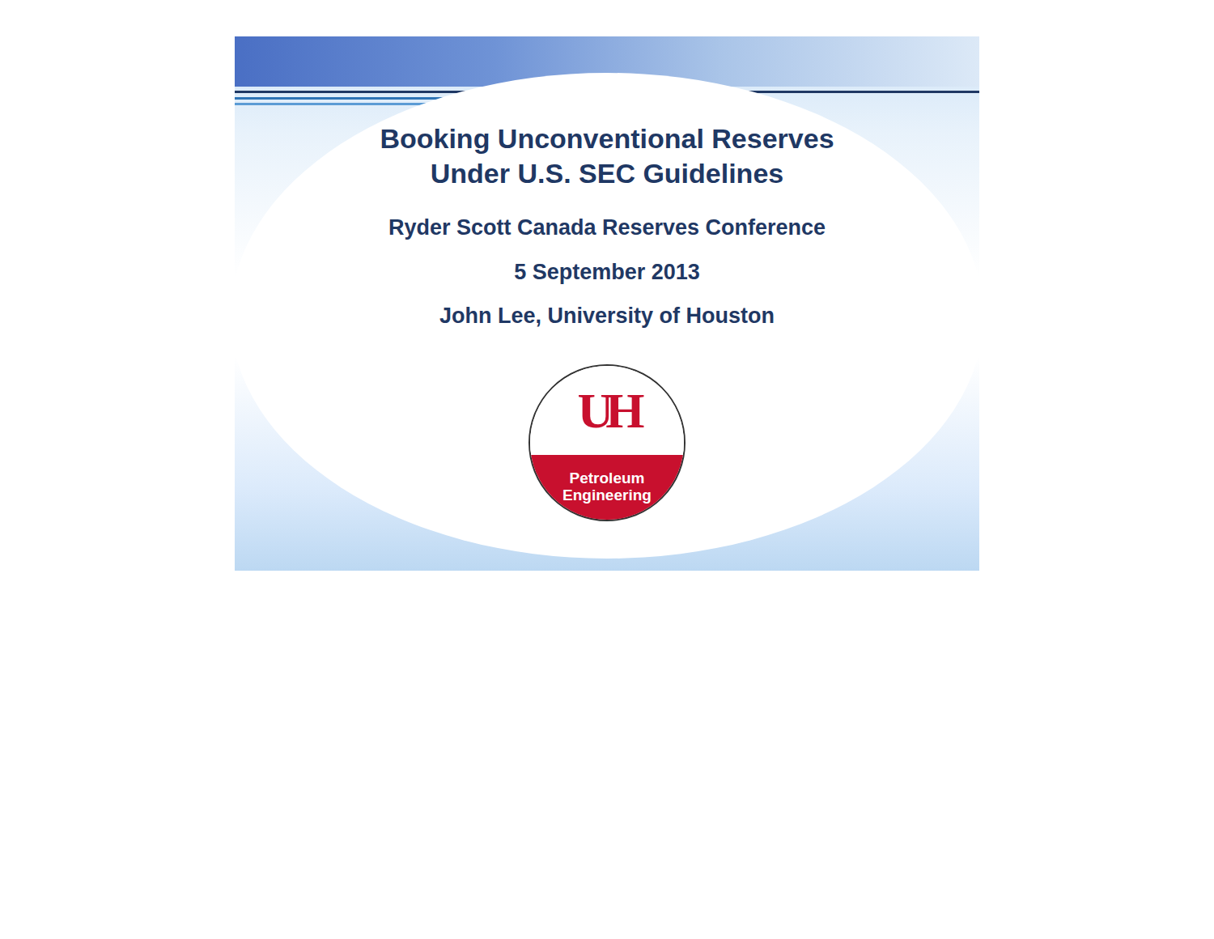Booking Unconventional Reserves
Under U.S. SEC Guidelines
Ryder Scott Canada Reserves Conference
5 September 2013
John Lee, University of Houston
UH
Petroleum Engineering